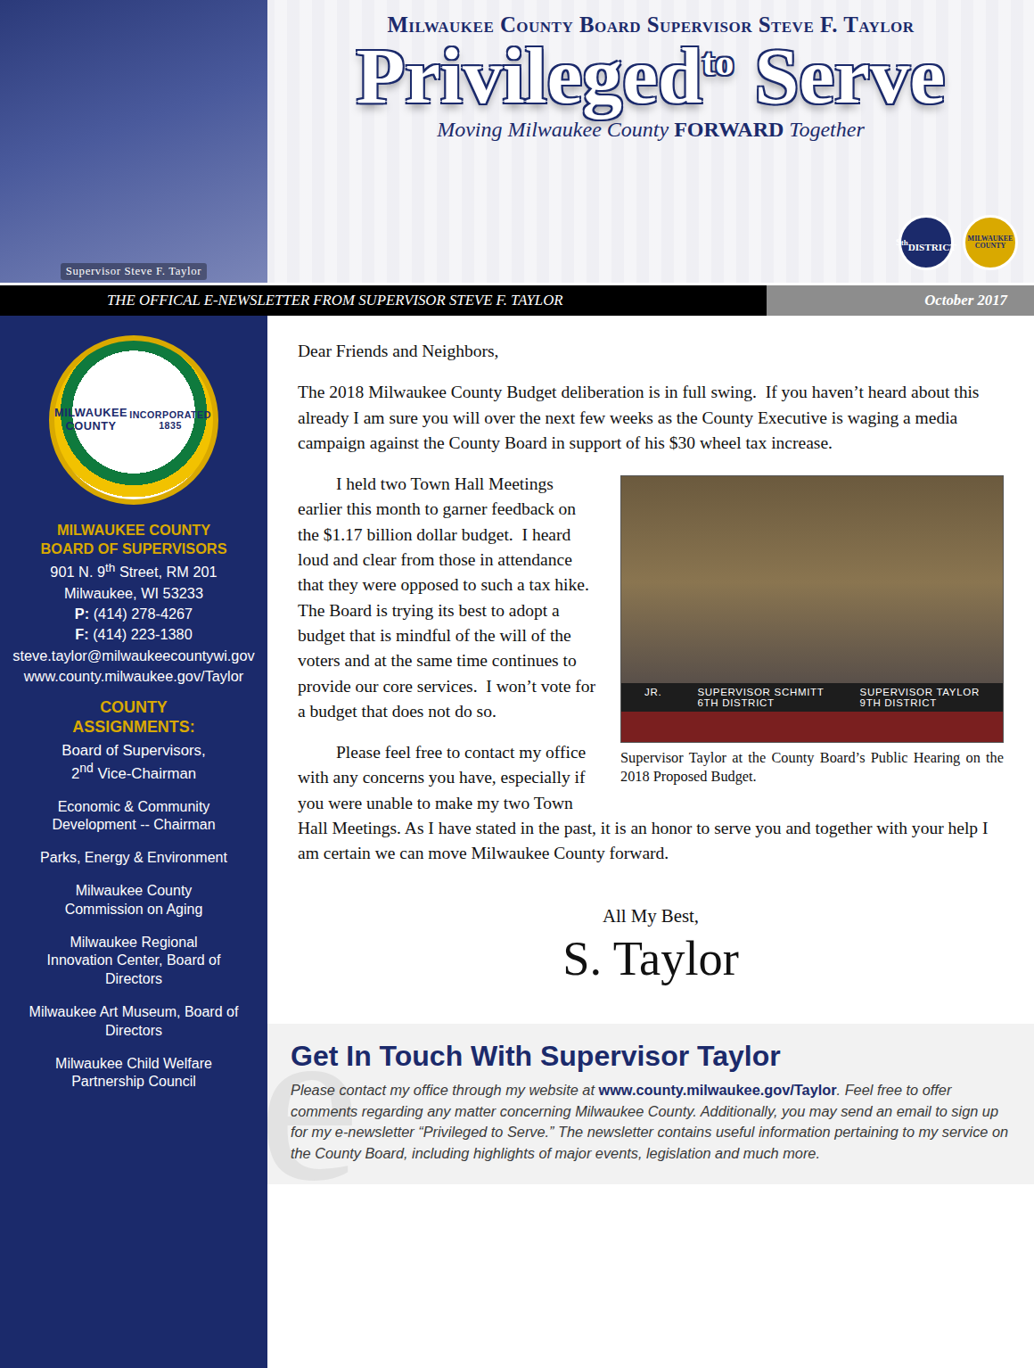Supervisor Steve F. Taylor
Milwaukee County Board Supervisor Steve F. Taylor
Privilegedto Serve
Moving Milwaukee County FORWARD Together
9th
DISTRICT
MILWAUKEE
COUNTY
THE OFFICAL E-NEWSLETTER FROM SUPERVISOR STEVE F. TAYLOR
October 2017
Milwaukee
County
Incorporated 1835
MILWAUKEE COUNTY
BOARD OF SUPERVISORS
901 N. 9th Street, RM 201
Milwaukee, WI 53233
P: (414) 278-4267
F: (414) 223-1380
steve.taylor@milwaukeecountywi.gov
www.county.milwaukee.gov/Taylor
COUNTY
ASSIGNMENTS:
Board of Supervisors,
2nd Vice-Chairman
Economic & Community
Development -- Chairman
Parks, Energy & Environment
Milwaukee County
Commission on Aging
Milwaukee Regional
Innovation Center, Board of
Directors
Milwaukee Art Museum, Board of
Directors
Milwaukee Child Welfare
Partnership Council
Dear Friends and Neighbors,
The 2018 Milwaukee County Budget deliberation is in full swing. If you haven’t heard about this already I am sure you will over the next few weeks as the County Executive is waging a media campaign against the County Board in support of his $30 wheel tax increase.
JR. SUPERVISOR SCHMITT
6TH DISTRICT SUPERVISOR TAYLOR
9TH DISTRICT
Supervisor Taylor at the County Board’s Public Hearing on the 2018 Proposed Budget.
I held two Town Hall Meetings earlier this month to garner feedback on the $1.17 billion dollar budget. I heard loud and clear from those in attendance that they were opposed to such a tax hike. The Board is trying its best to adopt a budget that is mindful of the will of the voters and at the same time continues to provide our core services. I won’t vote for a budget that does not do so.
Please feel free to contact my office with any concerns you have, especially if you were unable to make my two Town Hall Meetings. As I have stated in the past, it is an honor to serve you and together with your help I am certain we can move Milwaukee County forward.
All My Best,
S. Taylor
Get In Touch With Supervisor Taylor
Please contact my office through my website at www.county.milwaukee.gov/Taylor. Feel free to offer comments regarding any matter concerning Milwaukee County. Additionally, you may send an email to sign up for my e-newsletter “Privileged to Serve.” The newsletter contains useful information pertaining to my service on the County Board, including highlights of major events, legislation and much more.